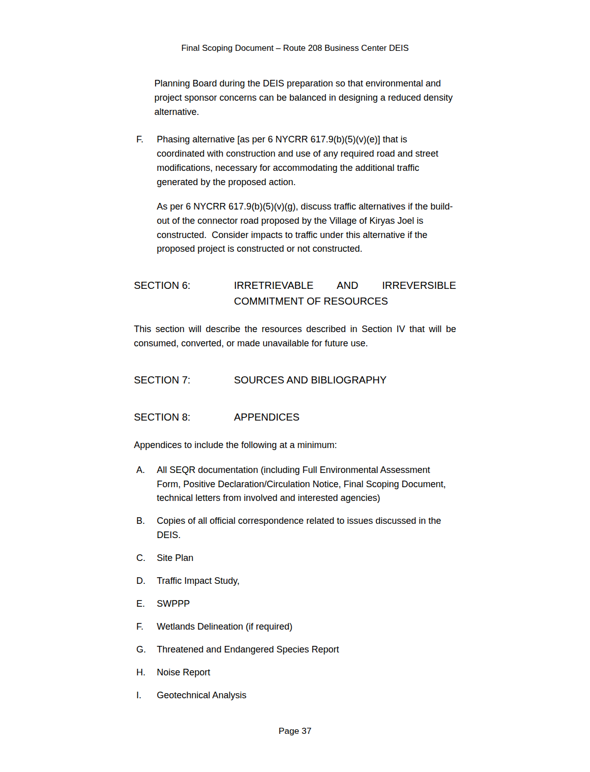Final Scoping Document – Route 208 Business Center DEIS
Planning Board during the DEIS preparation so that environmental and project sponsor concerns can be balanced in designing a reduced density alternative.
F.
Phasing alternative [as per 6 NYCRR 617.9(b)(5)(v)(e)] that is coordinated with construction and use of any required road and street modifications, necessary for accommodating the additional traffic generated by the proposed action.
As per 6 NYCRR 617.9(b)(5)(v)(g), discuss traffic alternatives if the build-out of the connector road proposed by the Village of Kiryas Joel is constructed. Consider impacts to traffic under this alternative if the proposed project is constructed or not constructed.
SECTION 6: IRRETRIEVABLE AND IRREVERSIBLE COMMITMENT OF RESOURCES
This section will describe the resources described in Section IV that will be consumed, converted, or made unavailable for future use.
SECTION 7: SOURCES AND BIBLIOGRAPHY
SECTION 8: APPENDICES
Appendices to include the following at a minimum:
A.
All SEQR documentation (including Full Environmental Assessment Form, Positive Declaration/Circulation Notice, Final Scoping Document, technical letters from involved and interested agencies)
B.
Copies of all official correspondence related to issues discussed in the DEIS.
C.
Site Plan
D.
Traffic Impact Study,
E.
SWPPP
F.
Wetlands Delineation (if required)
G.
Threatened and Endangered Species Report
H.
Noise Report
I.
Geotechnical Analysis
Page 37